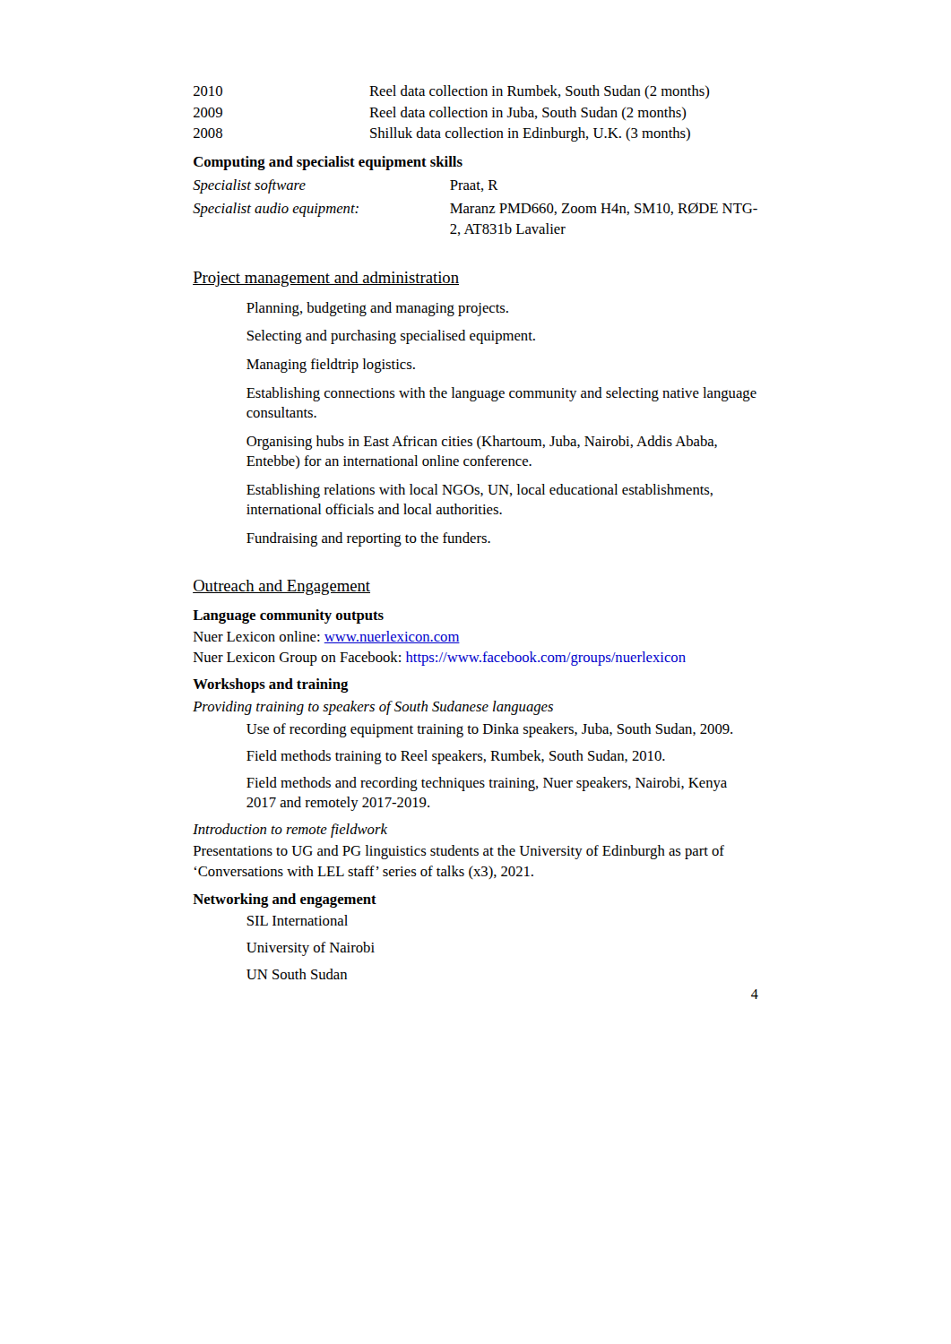| 2010 | Reel data collection in Rumbek, South Sudan (2 months) |
| 2009 | Reel data collection in Juba, South Sudan (2 months) |
| 2008 | Shilluk data collection in Edinburgh, U.K. (3 months) |
Computing and specialist equipment skills
| Specialist software | Praat, R |
| Specialist audio equipment: | Maranz PMD660, Zoom H4n, SM10, RØDE NTG-2, AT831b Lavalier |
Project management and administration
Planning, budgeting and managing projects.
Selecting and purchasing specialised equipment.
Managing fieldtrip logistics.
Establishing connections with the language community and selecting native language consultants.
Organising hubs in East African cities (Khartoum, Juba, Nairobi, Addis Ababa, Entebbe) for an international online conference.
Establishing relations with local NGOs, UN, local educational establishments, international officials and local authorities.
Fundraising and reporting to the funders.
Outreach and Engagement
Language community outputs
Nuer Lexicon online: www.nuerlexicon.com
Nuer Lexicon Group on Facebook: https://www.facebook.com/groups/nuerlexicon
Workshops and training
Providing training to speakers of South Sudanese languages
Use of recording equipment training to Dinka speakers, Juba, South Sudan, 2009.
Field methods training to Reel speakers, Rumbek, South Sudan, 2010.
Field methods and recording techniques training, Nuer speakers, Nairobi, Kenya 2017 and remotely 2017-2019.
Introduction to remote fieldwork
Presentations to UG and PG linguistics students at the University of Edinburgh as part of ‘Conversations with LEL staff’ series of talks (x3), 2021.
Networking and engagement
SIL International
University of Nairobi
UN South Sudan
4